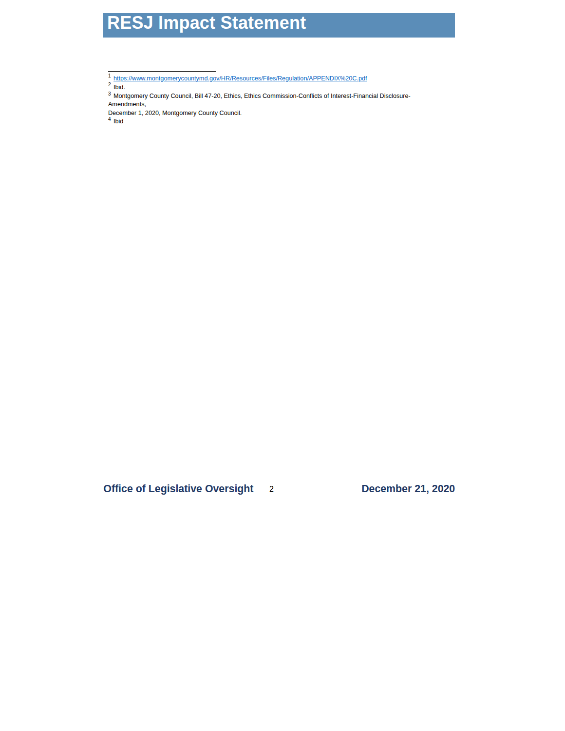RESJ Impact Statement
1 https://www.montgomerycountymd.gov/HR/Resources/Files/Regulation/APPENDIX%20C.pdf
2 Ibid.
3 Montgomery County Council, Bill 47-20, Ethics, Ethics Commission-Conflicts of Interest-Financial Disclosure-Amendments,
December 1, 2020, Montgomery County Council.
4 Ibid
Office of Legislative Oversight
2
December 21, 2020